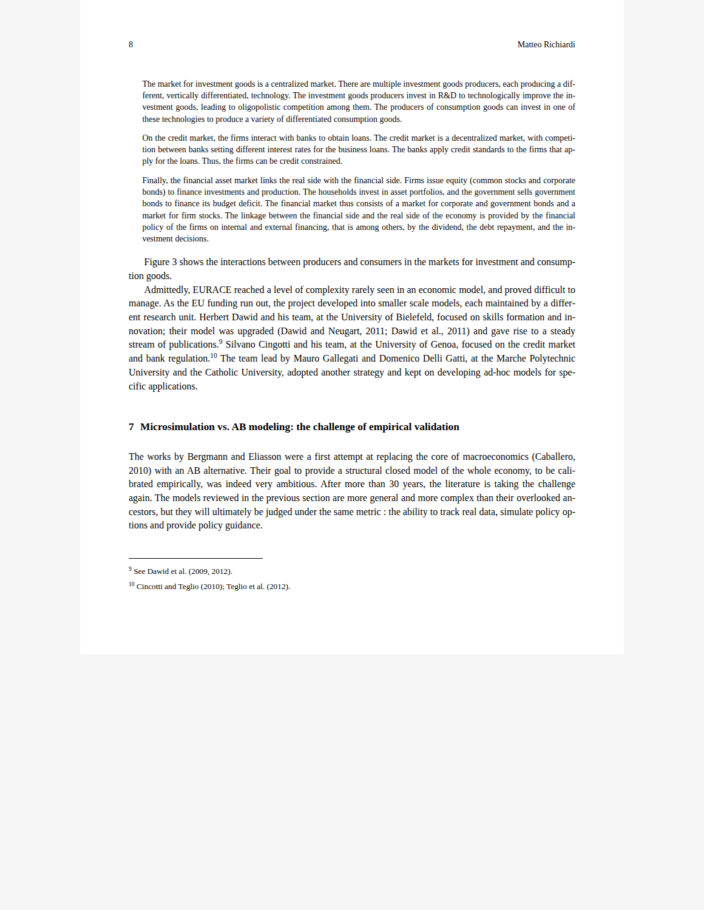8 Matteo Richiardi
The market for investment goods is a centralized market. There are multiple investment goods producers, each producing a different, vertically differentiated, technology. The investment goods producers invest in R&D to technologically improve the investment goods, leading to oligopolistic competition among them. The producers of consumption goods can invest in one of these technologies to produce a variety of differentiated consumption goods.
On the credit market, the firms interact with banks to obtain loans. The credit market is a decentralized market, with competition between banks setting different interest rates for the business loans. The banks apply credit standards to the firms that apply for the loans. Thus, the firms can be credit constrained.
Finally, the financial asset market links the real side with the financial side. Firms issue equity (common stocks and corporate bonds) to finance investments and production. The households invest in asset portfolios, and the government sells government bonds to finance its budget deficit. The financial market thus consists of a market for corporate and government bonds and a market for firm stocks. The linkage between the financial side and the real side of the economy is provided by the financial policy of the firms on internal and external financing, that is among others, by the dividend, the debt repayment, and the investment decisions.
Figure 3 shows the interactions between producers and consumers in the markets for investment and consumption goods.
Admittedly, EURACE reached a level of complexity rarely seen in an economic model, and proved difficult to manage. As the EU funding run out, the project developed into smaller scale models, each maintained by a different research unit. Herbert Dawid and his team, at the University of Bielefeld, focused on skills formation and innovation; their model was upgraded (Dawid and Neugart, 2011; Dawid et al., 2011) and gave rise to a steady stream of publications.9 Silvano Cingotti and his team, at the University of Genoa, focused on the credit market and bank regulation.10 The team lead by Mauro Gallegati and Domenico Delli Gatti, at the Marche Polytechnic University and the Catholic University, adopted another strategy and kept on developing ad-hoc models for specific applications.
7 Microsimulation vs. AB modeling: the challenge of empirical validation
The works by Bergmann and Eliasson were a first attempt at replacing the core of macroeconomics (Caballero, 2010) with an AB alternative. Their goal to provide a structural closed model of the whole economy, to be calibrated empirically, was indeed very ambitious. After more than 30 years, the literature is taking the challenge again. The models reviewed in the previous section are more general and more complex than their overlooked ancestors, but they will ultimately be judged under the same metric : the ability to track real data, simulate policy options and provide policy guidance.
9 See Dawid et al. (2009, 2012).
10 Cincotti and Teglio (2010); Teglio et al. (2012).